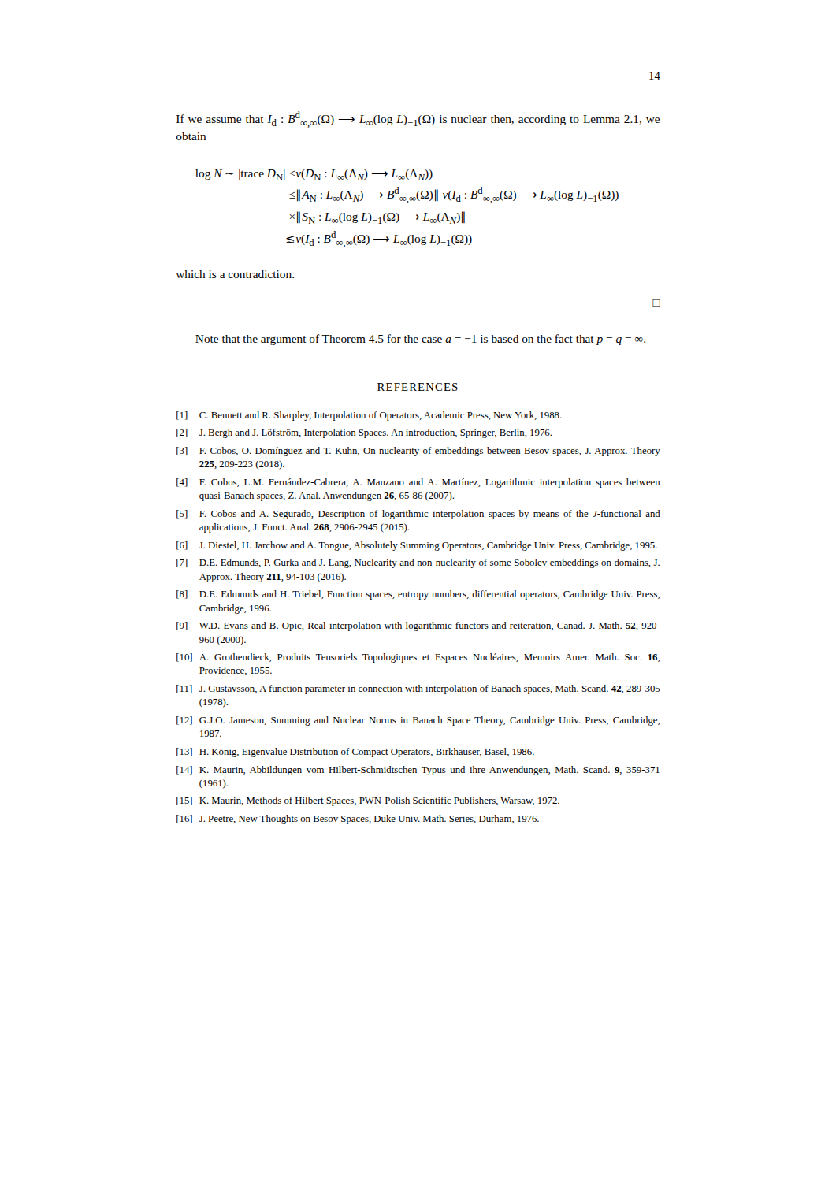14
If we assume that Id : Bd∞,∞(Ω) ⟶ L∞(log L)−1(Ω) is nuclear then, according to Lemma 2.1, we obtain
| log N ∼ /trace D N / | ≤ | ν ( D N : L ∞ (Λ N ) ⟶ L ∞ (Λ N )) |
| | ≤ | ∥ A N : L ∞ (Λ N ) ⟶ B d ∞,∞ (Ω)∥ ν ( I d : B d ∞,∞ (Ω) ⟶ L ∞ (log L ) −1 (Ω)) |
| | × | ∥ S N : L ∞ (log L ) −1 (Ω) ⟶ L ∞ (Λ N )∥ |
| | ≲ | ν ( I d : B d ∞,∞ (Ω) ⟶ L ∞ (log L ) −1 (Ω)) |
which is a contradiction.
□
Note that the argument of Theorem 4.5 for the case a = −1 is based on the fact that p = q = ∞.
References
[1] C. Bennett and R. Sharpley, Interpolation of Operators, Academic Press, New York, 1988.
[2] J. Bergh and J. Löfström, Interpolation Spaces. An introduction, Springer, Berlin, 1976.
[3] F. Cobos, O. Domínguez and T. Kühn, On nuclearity of embeddings between Besov spaces, J. Approx. Theory 225, 209-223 (2018).
[4] F. Cobos, L.M. Fernández-Cabrera, A. Manzano and A. Martínez, Logarithmic interpolation spaces between quasi-Banach spaces, Z. Anal. Anwendungen 26, 65-86 (2007).
[5] F. Cobos and A. Segurado, Description of logarithmic interpolation spaces by means of the J-functional and applications, J. Funct. Anal. 268, 2906-2945 (2015).
[6] J. Diestel, H. Jarchow and A. Tongue, Absolutely Summing Operators, Cambridge Univ. Press, Cambridge, 1995.
[7] D.E. Edmunds, P. Gurka and J. Lang, Nuclearity and non-nuclearity of some Sobolev embeddings on domains, J. Approx. Theory 211, 94-103 (2016).
[8] D.E. Edmunds and H. Triebel, Function spaces, entropy numbers, differential operators, Cambridge Univ. Press, Cambridge, 1996.
[9] W.D. Evans and B. Opic, Real interpolation with logarithmic functors and reiteration, Canad. J. Math. 52, 920-960 (2000).
[10] A. Grothendieck, Produits Tensoriels Topologiques et Espaces Nucléaires, Memoirs Amer. Math. Soc. 16, Providence, 1955.
[11] J. Gustavsson, A function parameter in connection with interpolation of Banach spaces, Math. Scand. 42, 289-305 (1978).
[12] G.J.O. Jameson, Summing and Nuclear Norms in Banach Space Theory, Cambridge Univ. Press, Cambridge, 1987.
[13] H. König, Eigenvalue Distribution of Compact Operators, Birkhäuser, Basel, 1986.
[14] K. Maurin, Abbildungen vom Hilbert-Schmidtschen Typus und ihre Anwendungen, Math. Scand. 9, 359-371 (1961).
[15] K. Maurin, Methods of Hilbert Spaces, PWN-Polish Scientific Publishers, Warsaw, 1972.
[16] J. Peetre, New Thoughts on Besov Spaces, Duke Univ. Math. Series, Durham, 1976.